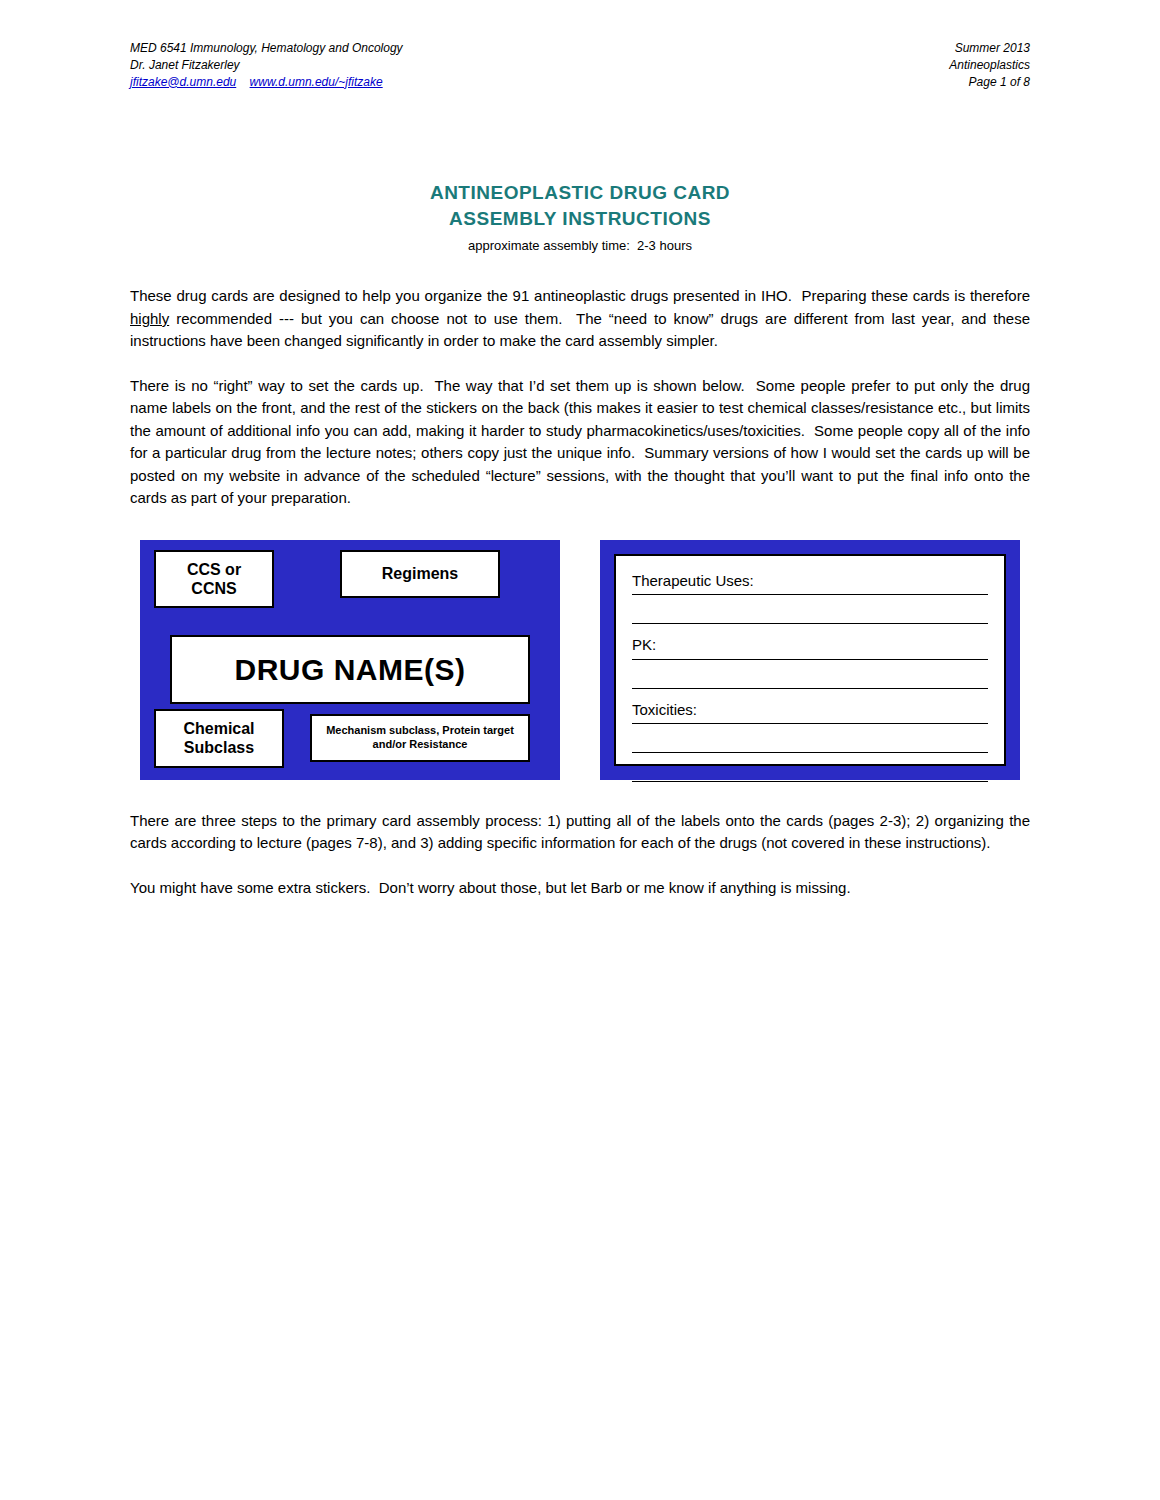MED 6541 Immunology, Hematology and Oncology
Dr. Janet Fitzakerley
jfitzake@d.umn.edu www.d.umn.edu/~jfitzake
Summer 2013
Antineoplastics
Page 1 of 8
ANTINEOPLASTIC DRUG CARD
ASSEMBLY INSTRUCTIONS
approximate assembly time: 2-3 hours
These drug cards are designed to help you organize the 91 antineoplastic drugs presented in IHO. Preparing these cards is therefore highly recommended --- but you can choose not to use them. The “need to know” drugs are different from last year, and these instructions have been changed significantly in order to make the card assembly simpler.
There is no “right” way to set the cards up. The way that I’d set them up is shown below. Some people prefer to put only the drug name labels on the front, and the rest of the stickers on the back (this makes it easier to test chemical classes/resistance etc., but limits the amount of additional info you can add, making it harder to study pharmacokinetics/uses/toxicities. Some people copy all of the info for a particular drug from the lecture notes; others copy just the unique info. Summary versions of how I would set the cards up will be posted on my website in advance of the scheduled “lecture” sessions, with the thought that you’ll want to put the final info onto the cards as part of your preparation.
CCS or
CCNS
Regimens
DRUG NAME(S)
Chemical
Subclass
Mechanism subclass, Protein target and/or Resistance
Therapeutic Uses:
PK:
Toxicities:
There are three steps to the primary card assembly process: 1) putting all of the labels onto the cards (pages 2-3); 2) organizing the cards according to lecture (pages 7-8), and 3) adding specific information for each of the drugs (not covered in these instructions).
You might have some extra stickers. Don’t worry about those, but let Barb or me know if anything is missing.